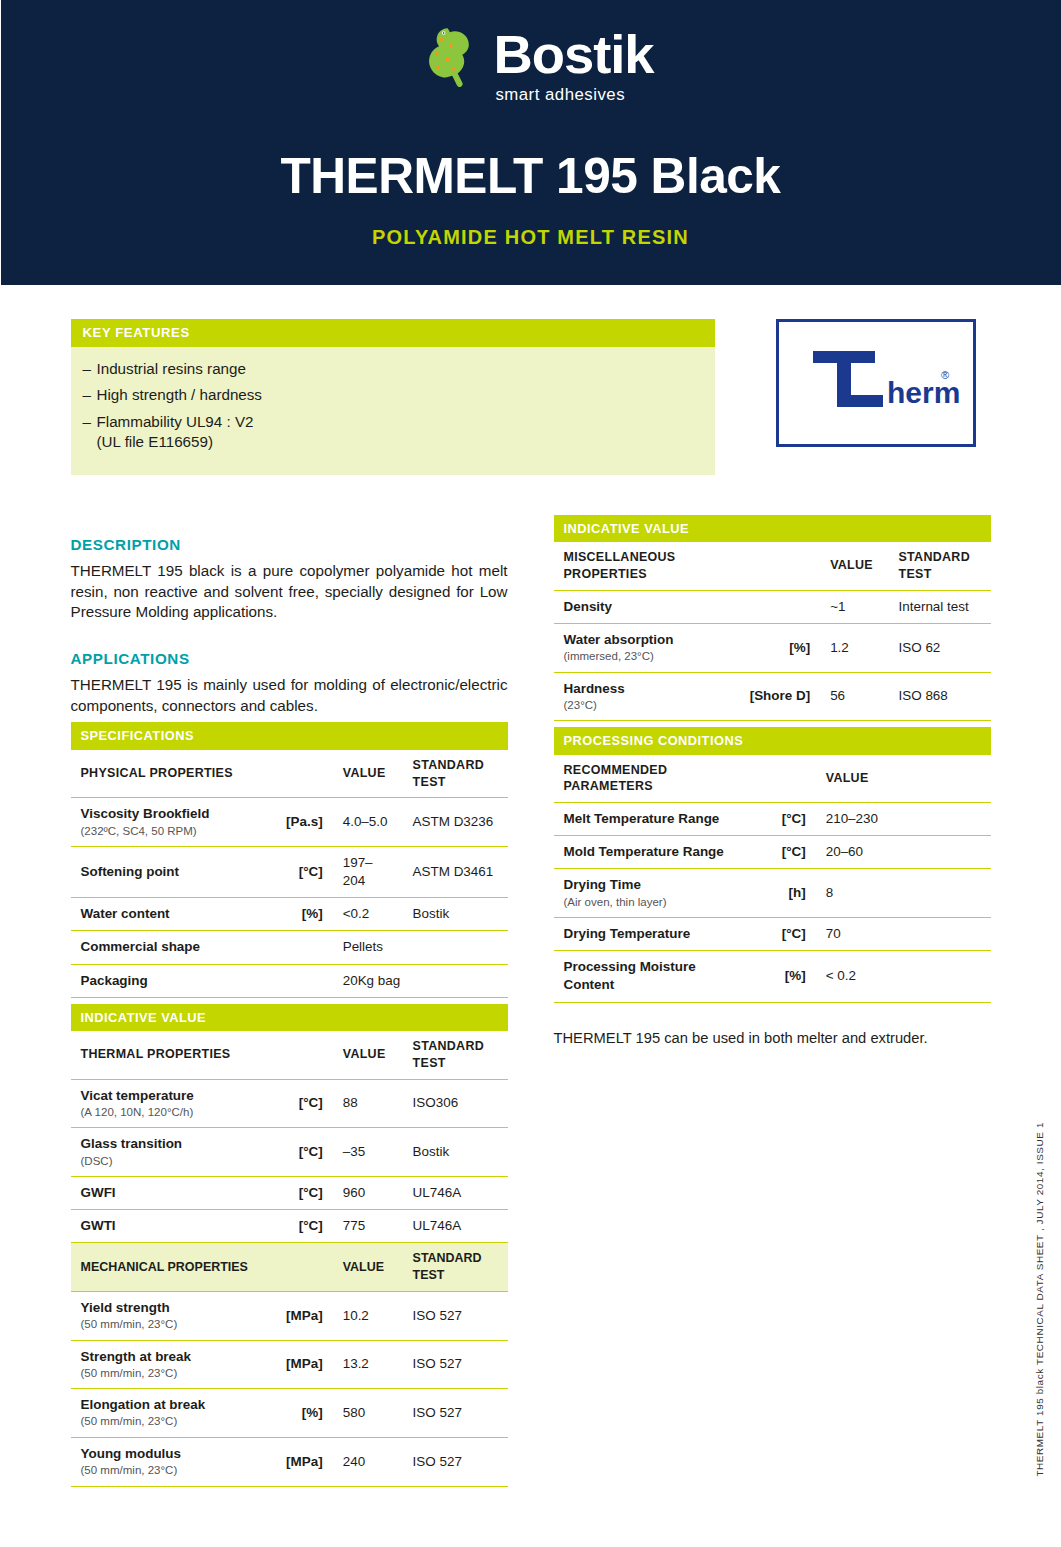Bostik smart adhesives
THERMELT 195 Black
Polyamide Hot Melt Resin
KEY FEATURES
Industrial resins range
High strength / hardness
Flammability UL94 : V2
(UL file E116659)
hermelt ®
Description
THERMELT 195 black is a pure copolymer polyamide hot melt resin, non reactive and solvent free, specially designed for Low Pressure Molding applications.
Applications
THERMELT 195 is mainly used for molding of electronic/electric components, connectors and cables.
Specifications
| Physical properties | | Value | Standard test |
| --- | --- | --- | --- |
| Viscosity Brookfield (232ºC, SC4, 50 RPM) | [Pa.s] | 4.0–5.0 | ASTM D3236 |
| Softening point | [°C] | 197–204 | ASTM D3461 |
| Water content | [%] | <0.2 | Bostik |
| Commercial shape | | Pellets |
| Packaging | | 20Kg bag |
Indicative value
| Thermal properties | | Value | Standard test |
| --- | --- | --- | --- |
| Vicat temperature (A 120, 10N, 120°C/h) | [°C] | 88 | ISO306 |
| Glass transition (DSC) | [°C] | –35 | Bostik |
| GWFI | [°C] | 960 | UL746A |
| GWTI | [°C] | 775 | UL746A |
| Mechanical properties | | Value | Standard test |
| Yield strength (50 mm/min, 23°C) | [MPa] | 10.2 | ISO 527 |
| Strength at break (50 mm/min, 23°C) | [MPa] | 13.2 | ISO 527 |
| Elongation at break (50 mm/min, 23°C) | [%] | 580 | ISO 527 |
| Young modulus (50 mm/min, 23°C) | [MPa] | 240 | ISO 527 |
Indicative value
| Miscellaneous properties | | Value | Standard test |
| --- | --- | --- | --- |
| Density | | ~1 | Internal test |
| Water absorption (immersed, 23°C) | [%] | 1.2 | ISO 62 |
| Hardness (23°C) | [Shore D] | 56 | ISO 868 |
Processing conditions
| Recommended parameters | | Value |
| --- | --- | --- |
| Melt Temperature Range | [°C] | 210–230 |
| Mold Temperature Range | [°C] | 20–60 |
| Drying Time (Air oven, thin layer) | [h] | 8 |
| Drying Temperature | [°C] | 70 |
| Processing Moisture Content | [%] | < 0.2 |
THERMELT 195 can be used in both melter and extruder.
THERMELT 195 black TECHNICAL DATA SHEET , JULY 2014, ISSUE 1